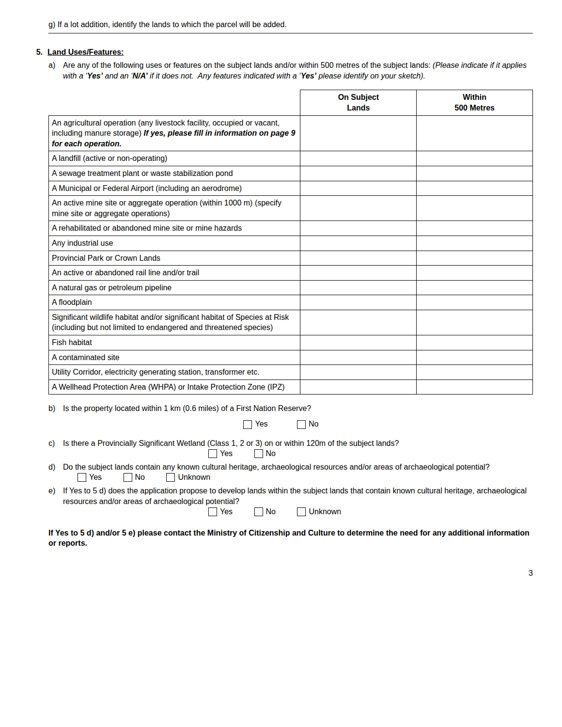g) If a lot addition, identify the lands to which the parcel will be added.
5.
Land Uses/Features:
a)
Are any of the following uses or features on the subject lands and/or within 500 metres of the subject lands: (Please indicate if it applies with a ‘Yes’ and an ‘N/A’ if it does not. Any features indicated with a ‘Yes’ please identify on your sketch).
| | On Subject Lands | Within 500 Metres |
| --- | --- | --- |
| An agricultural operation (any livestock facility, occupied or vacant, including manure storage) If yes, please fill in information on page 9 for each operation. | | |
| A landfill (active or non-operating) | | |
| A sewage treatment plant or waste stabilization pond | | |
| A Municipal or Federal Airport (including an aerodrome) | | |
| An active mine site or aggregate operation (within 1000 m) (specify mine site or aggregate operations) | | |
| A rehabilitated or abandoned mine site or mine hazards | | |
| Any industrial use | | |
| Provincial Park or Crown Lands | | |
| An active or abandoned rail line and/or trail | | |
| A natural gas or petroleum pipeline | | |
| A floodplain | | |
| Significant wildlife habitat and/or significant habitat of Species at Risk (including but not limited to endangered and threatened species) | | |
| Fish habitat | | |
| A contaminated site | | |
| Utility Corridor, electricity generating station, transformer etc. | | |
| A Wellhead Protection Area (WHPA) or Intake Protection Zone (IPZ) | | |
b)
Is the property located within 1 km (0.6 miles) of a First Nation Reserve?
Yes No
c)
Is there a Provincially Significant Wetland (Class 1, 2 or 3) on or within 120m of the subject lands?
Yes No
d)
Do the subject lands contain any known cultural heritage, archaeological resources and/or areas of archaeological potential? Yes No Unknown
e)
If Yes to 5 d) does the application propose to develop lands within the subject lands that contain known cultural heritage, archaeological resources and/or areas of archaeological potential?
Yes No Unknown
If Yes to 5 d) and/or 5 e) please contact the Ministry of Citizenship and Culture to determine the need for any additional information or reports.
3